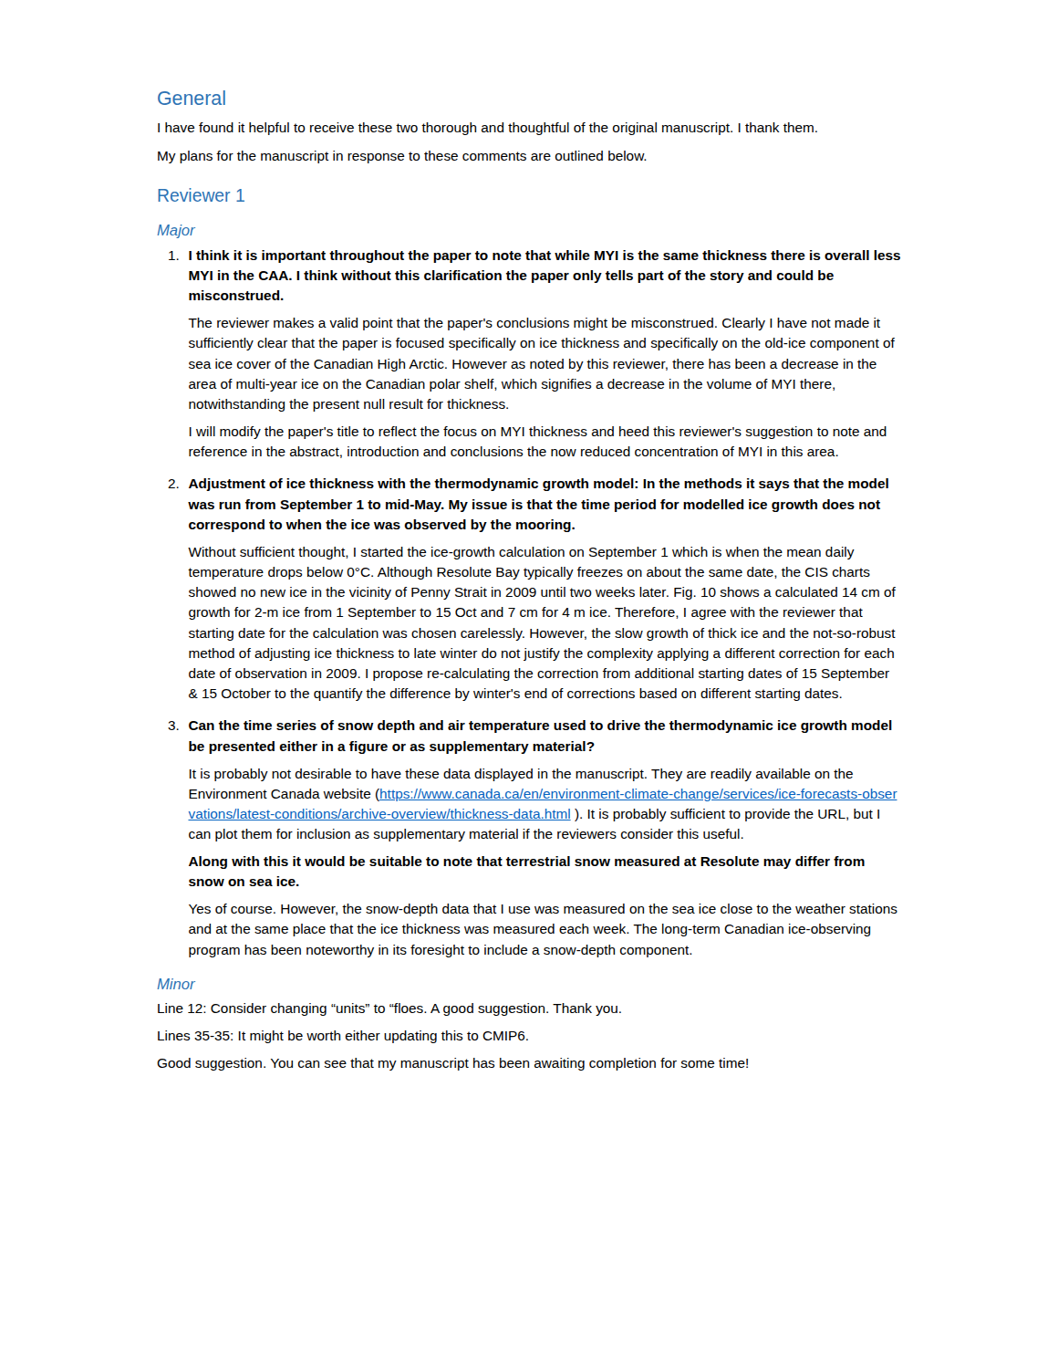General
I have found it helpful to receive these two thorough and thoughtful of the original manuscript. I thank them.
My plans for the manuscript in response to these comments are outlined below.
Reviewer 1
Major
I think it is important throughout the paper to note that while MYI is the same thickness there is overall less MYI in the CAA. I think without this clarification the paper only tells part of the story and could be misconstrued.
The reviewer makes a valid point that the paper's conclusions might be misconstrued. Clearly I have not made it sufficiently clear that the paper is focused specifically on ice thickness and specifically on the old-ice component of sea ice cover of the Canadian High Arctic. However as noted by this reviewer, there has been a decrease in the area of multi-year ice on the Canadian polar shelf, which signifies a decrease in the volume of MYI there, notwithstanding the present null result for thickness.
I will modify the paper's title to reflect the focus on MYI thickness and heed this reviewer's suggestion to note and reference in the abstract, introduction and conclusions the now reduced concentration of MYI in this area.
Adjustment of ice thickness with the thermodynamic growth model: In the methods it says that the model was run from September 1 to mid-May. My issue is that the time period for modelled ice growth does not correspond to when the ice was observed by the mooring.
Without sufficient thought, I started the ice-growth calculation on September 1 which is when the mean daily temperature drops below 0°C. Although Resolute Bay typically freezes on about the same date, the CIS charts showed no new ice in the vicinity of Penny Strait in 2009 until two weeks later. Fig. 10 shows a calculated 14 cm of growth for 2-m ice from 1 September to 15 Oct and 7 cm for 4 m ice. Therefore, I agree with the reviewer that starting date for the calculation was chosen carelessly. However, the slow growth of thick ice and the not-so-robust method of adjusting ice thickness to late winter do not justify the complexity applying a different correction for each date of observation in 2009. I propose re-calculating the correction from additional starting dates of 15 September & 15 October to the quantify the difference by winter's end of corrections based on different starting dates.
Can the time series of snow depth and air temperature used to drive the thermodynamic ice growth model be presented either in a figure or as supplementary material?
It is probably not desirable to have these data displayed in the manuscript. They are readily available on the Environment Canada website (https://www.canada.ca/en/environment-climate-change/services/ice-forecasts-observations/latest-conditions/archive-overview/thickness-data.html ). It is probably sufficient to provide the URL, but I can plot them for inclusion as supplementary material if the reviewers consider this useful.
Along with this it would be suitable to note that terrestrial snow measured at Resolute may differ from snow on sea ice.
Yes of course. However, the snow-depth data that I use was measured on the sea ice close to the weather stations and at the same place that the ice thickness was measured each week. The long-term Canadian ice-observing program has been noteworthy in its foresight to include a snow-depth component.
Minor
Line 12: Consider changing “units” to “floes. A good suggestion. Thank you.
Lines 35-35: It might be worth either updating this to CMIP6.
Good suggestion. You can see that my manuscript has been awaiting completion for some time!